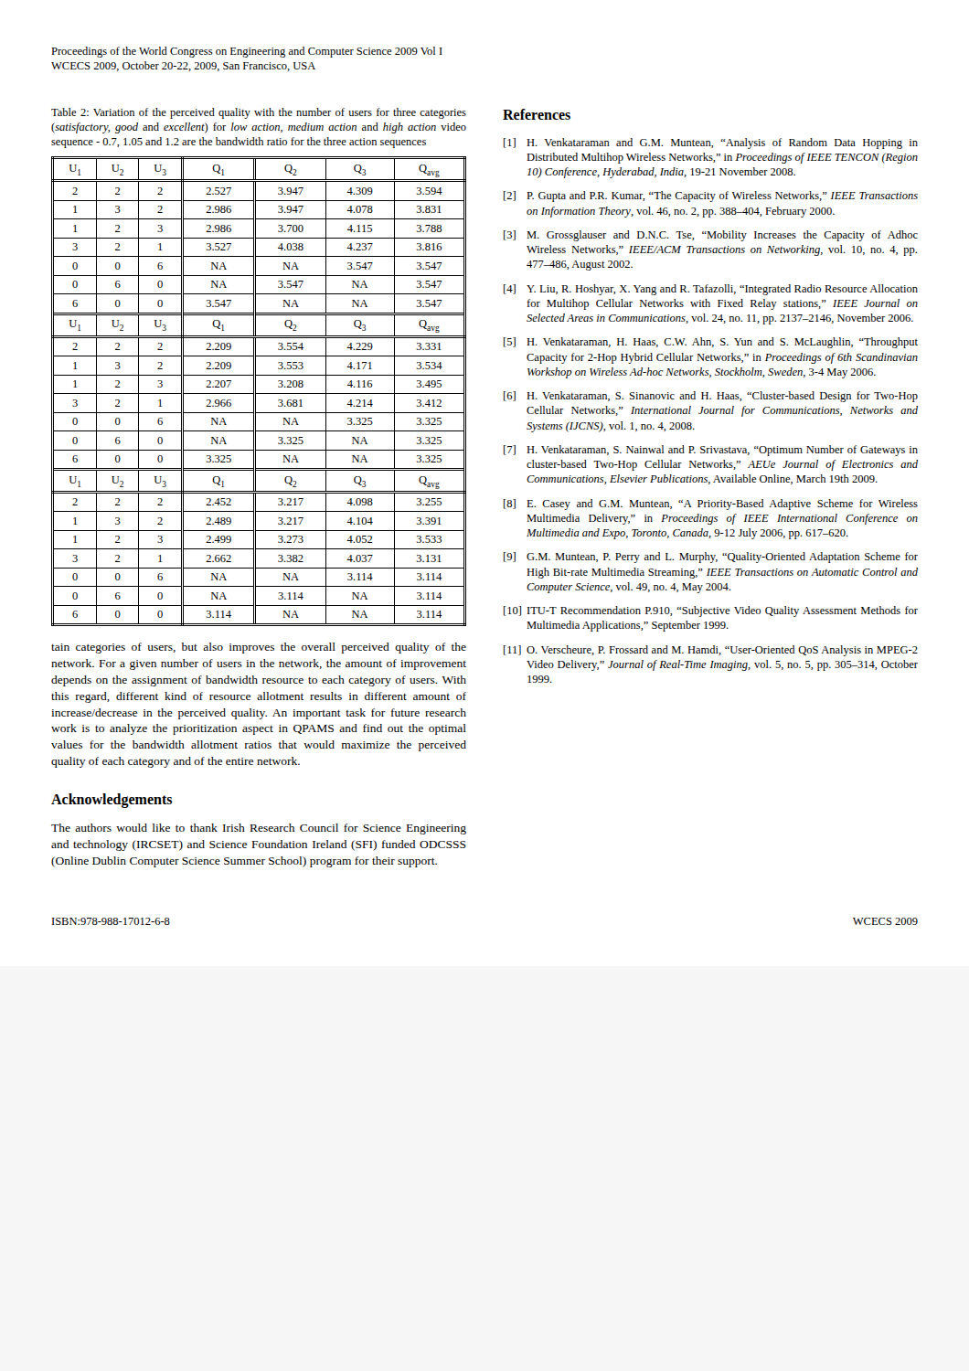Proceedings of the World Congress on Engineering and Computer Science 2009 Vol I
WCECS 2009, October 20-22, 2009, San Francisco, USA
Table 2: Variation of the perceived quality with the number of users for three categories (satisfactory, good and excellent) for low action, medium action and high action video sequence - 0.7, 1.05 and 1.2 are the bandwidth ratio for the three action sequences
| U 1 | U 2 | U 3 | Q 1 | Q 2 | Q 3 | Q avg |
| 2 | 2 | 2 | 2.527 | 3.947 | 4.309 | 3.594 |
| 1 | 3 | 2 | 2.986 | 3.947 | 4.078 | 3.831 |
| 1 | 2 | 3 | 2.986 | 3.700 | 4.115 | 3.788 |
| 3 | 2 | 1 | 3.527 | 4.038 | 4.237 | 3.816 |
| 0 | 0 | 6 | NA | NA | 3.547 | 3.547 |
| 0 | 6 | 0 | NA | 3.547 | NA | 3.547 |
| 6 | 0 | 0 | 3.547 | NA | NA | 3.547 |
| U 1 | U 2 | U 3 | Q 1 | Q 2 | Q 3 | Q avg |
| 2 | 2 | 2 | 2.209 | 3.554 | 4.229 | 3.331 |
| 1 | 3 | 2 | 2.209 | 3.553 | 4.171 | 3.534 |
| 1 | 2 | 3 | 2.207 | 3.208 | 4.116 | 3.495 |
| 3 | 2 | 1 | 2.966 | 3.681 | 4.214 | 3.412 |
| 0 | 0 | 6 | NA | NA | 3.325 | 3.325 |
| 0 | 6 | 0 | NA | 3.325 | NA | 3.325 |
| 6 | 0 | 0 | 3.325 | NA | NA | 3.325 |
| U 1 | U 2 | U 3 | Q 1 | Q 2 | Q 3 | Q avg |
| 2 | 2 | 2 | 2.452 | 3.217 | 4.098 | 3.255 |
| 1 | 3 | 2 | 2.489 | 3.217 | 4.104 | 3.391 |
| 1 | 2 | 3 | 2.499 | 3.273 | 4.052 | 3.533 |
| 3 | 2 | 1 | 2.662 | 3.382 | 4.037 | 3.131 |
| 0 | 0 | 6 | NA | NA | 3.114 | 3.114 |
| 0 | 6 | 0 | NA | 3.114 | NA | 3.114 |
| 6 | 0 | 0 | 3.114 | NA | NA | 3.114 |
tain categories of users, but also improves the overall perceived quality of the network. For a given number of users in the network, the amount of improvement depends on the assignment of bandwidth resource to each category of users. With this regard, different kind of resource allotment results in different amount of increase/decrease in the perceived quality. An important task for future research work is to analyze the prioritization aspect in QPAMS and find out the optimal values for the bandwidth allotment ratios that would maximize the perceived quality of each category and of the entire network.
Acknowledgements
The authors would like to thank Irish Research Council for Science Engineering and technology (IRCSET) and Science Foundation Ireland (SFI) funded ODCSSS (Online Dublin Computer Science Summer School) program for their support.
References
[1] H. Venkataraman and G.M. Muntean, “Analysis of Random Data Hopping in Distributed Multihop Wireless Networks,” in Proceedings of IEEE TENCON (Region 10) Conference, Hyderabad, India, 19-21 November 2008.
[2] P. Gupta and P.R. Kumar, “The Capacity of Wireless Networks,” IEEE Transactions on Information Theory, vol. 46, no. 2, pp. 388–404, February 2000.
[3] M. Grossglauser and D.N.C. Tse, “Mobility Increases the Capacity of Adhoc Wireless Networks,” IEEE/ACM Transactions on Networking, vol. 10, no. 4, pp. 477–486, August 2002.
[4] Y. Liu, R. Hoshyar, X. Yang and R. Tafazolli, “Integrated Radio Resource Allocation for Multihop Cellular Networks with Fixed Relay stations,” IEEE Journal on Selected Areas in Communications, vol. 24, no. 11, pp. 2137–2146, November 2006.
[5] H. Venkataraman, H. Haas, C.W. Ahn, S. Yun and S. McLaughlin, “Throughput Capacity for 2-Hop Hybrid Cellular Networks,” in Proceedings of 6th Scandinavian Workshop on Wireless Ad-hoc Networks, Stockholm, Sweden, 3-4 May 2006.
[6] H. Venkataraman, S. Sinanovic and H. Haas, “Cluster-based Design for Two-Hop Cellular Networks,” International Journal for Communications, Networks and Systems (IJCNS), vol. 1, no. 4, 2008.
[7] H. Venkataraman, S. Nainwal and P. Srivastava, “Optimum Number of Gateways in cluster-based Two-Hop Cellular Networks,” AEUe Journal of Electronics and Communications, Elsevier Publications, Available Online, March 19th 2009.
[8] E. Casey and G.M. Muntean, “A Priority-Based Adaptive Scheme for Wireless Multimedia Delivery,” in Proceedings of IEEE International Conference on Multimedia and Expo, Toronto, Canada, 9-12 July 2006, pp. 617–620.
[9] G.M. Muntean, P. Perry and L. Murphy, “Quality-Oriented Adaptation Scheme for High Bit-rate Multimedia Streaming,” IEEE Transactions on Automatic Control and Computer Science, vol. 49, no. 4, May 2004.
[10] ITU-T Recommendation P.910, “Subjective Video Quality Assessment Methods for Multimedia Applications,” September 1999.
[11] O. Verscheure, P. Frossard and M. Hamdi, “User-Oriented QoS Analysis in MPEG-2 Video Delivery,” Journal of Real-Time Imaging, vol. 5, no. 5, pp. 305–314, October 1999.
ISBN:978-988-17012-6-8
WCECS 2009